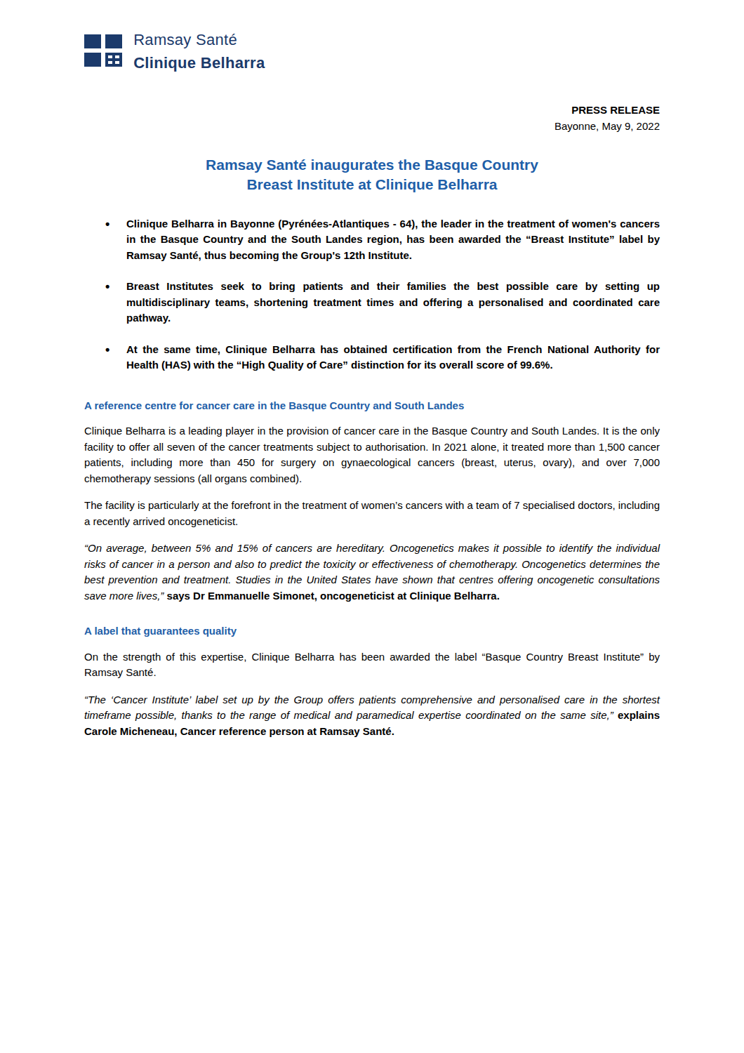Ramsay Santé
Clinique Belharra
PRESS RELEASE
Bayonne, May 9, 2022
Ramsay Santé inaugurates the Basque Country
Breast Institute at Clinique Belharra
Clinique Belharra in Bayonne (Pyrénées-Atlantiques - 64), the leader in the treatment of women's cancers in the Basque Country and the South Landes region, has been awarded the “Breast Institute” label by Ramsay Santé, thus becoming the Group's 12th Institute.
Breast Institutes seek to bring patients and their families the best possible care by setting up multidisciplinary teams, shortening treatment times and offering a personalised and coordinated care pathway.
At the same time, Clinique Belharra has obtained certification from the French National Authority for Health (HAS) with the “High Quality of Care” distinction for its overall score of 99.6%.
A reference centre for cancer care in the Basque Country and South Landes
Clinique Belharra is a leading player in the provision of cancer care in the Basque Country and South Landes. It is the only facility to offer all seven of the cancer treatments subject to authorisation. In 2021 alone, it treated more than 1,500 cancer patients, including more than 450 for surgery on gynaecological cancers (breast, uterus, ovary), and over 7,000 chemotherapy sessions (all organs combined).
The facility is particularly at the forefront in the treatment of women’s cancers with a team of 7 specialised doctors, including a recently arrived oncogeneticist.
“On average, between 5% and 15% of cancers are hereditary. Oncogenetics makes it possible to identify the individual risks of cancer in a person and also to predict the toxicity or effectiveness of chemotherapy. Oncogenetics determines the best prevention and treatment. Studies in the United States have shown that centres offering oncogenetic consultations save more lives,” says Dr Emmanuelle Simonet, oncogeneticist at Clinique Belharra.
A label that guarantees quality
On the strength of this expertise, Clinique Belharra has been awarded the label “Basque Country Breast Institute” by Ramsay Santé.
“The ‘Cancer Institute’ label set up by the Group offers patients comprehensive and personalised care in the shortest timeframe possible, thanks to the range of medical and paramedical expertise coordinated on the same site,” explains Carole Micheneau, Cancer reference person at Ramsay Santé.